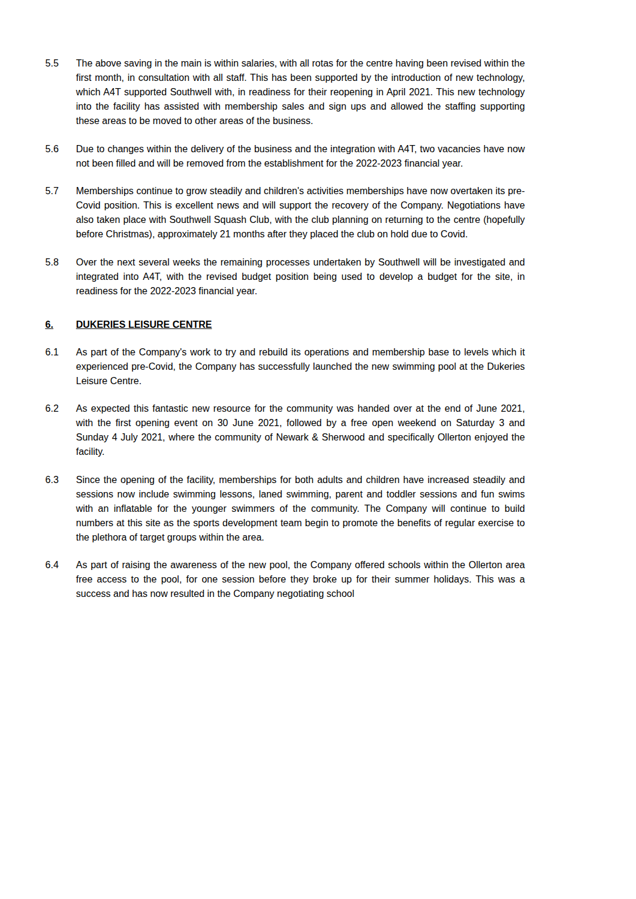5.5
The above saving in the main is within salaries, with all rotas for the centre having been revised within the first month, in consultation with all staff. This has been supported by the introduction of new technology, which A4T supported Southwell with, in readiness for their reopening in April 2021. This new technology into the facility has assisted with membership sales and sign ups and allowed the staffing supporting these areas to be moved to other areas of the business.
5.6
Due to changes within the delivery of the business and the integration with A4T, two vacancies have now not been filled and will be removed from the establishment for the 2022-2023 financial year.
5.7
Memberships continue to grow steadily and children's activities memberships have now overtaken its pre-Covid position. This is excellent news and will support the recovery of the Company. Negotiations have also taken place with Southwell Squash Club, with the club planning on returning to the centre (hopefully before Christmas), approximately 21 months after they placed the club on hold due to Covid.
5.8
Over the next several weeks the remaining processes undertaken by Southwell will be investigated and integrated into A4T, with the revised budget position being used to develop a budget for the site, in readiness for the 2022-2023 financial year.
6. DUKERIES LEISURE CENTRE
6.1
As part of the Company's work to try and rebuild its operations and membership base to levels which it experienced pre-Covid, the Company has successfully launched the new swimming pool at the Dukeries Leisure Centre.
6.2
As expected this fantastic new resource for the community was handed over at the end of June 2021, with the first opening event on 30 June 2021, followed by a free open weekend on Saturday 3 and Sunday 4 July 2021, where the community of Newark & Sherwood and specifically Ollerton enjoyed the facility.
6.3
Since the opening of the facility, memberships for both adults and children have increased steadily and sessions now include swimming lessons, laned swimming, parent and toddler sessions and fun swims with an inflatable for the younger swimmers of the community. The Company will continue to build numbers at this site as the sports development team begin to promote the benefits of regular exercise to the plethora of target groups within the area.
6.4
As part of raising the awareness of the new pool, the Company offered schools within the Ollerton area free access to the pool, for one session before they broke up for their summer holidays. This was a success and has now resulted in the Company negotiating school